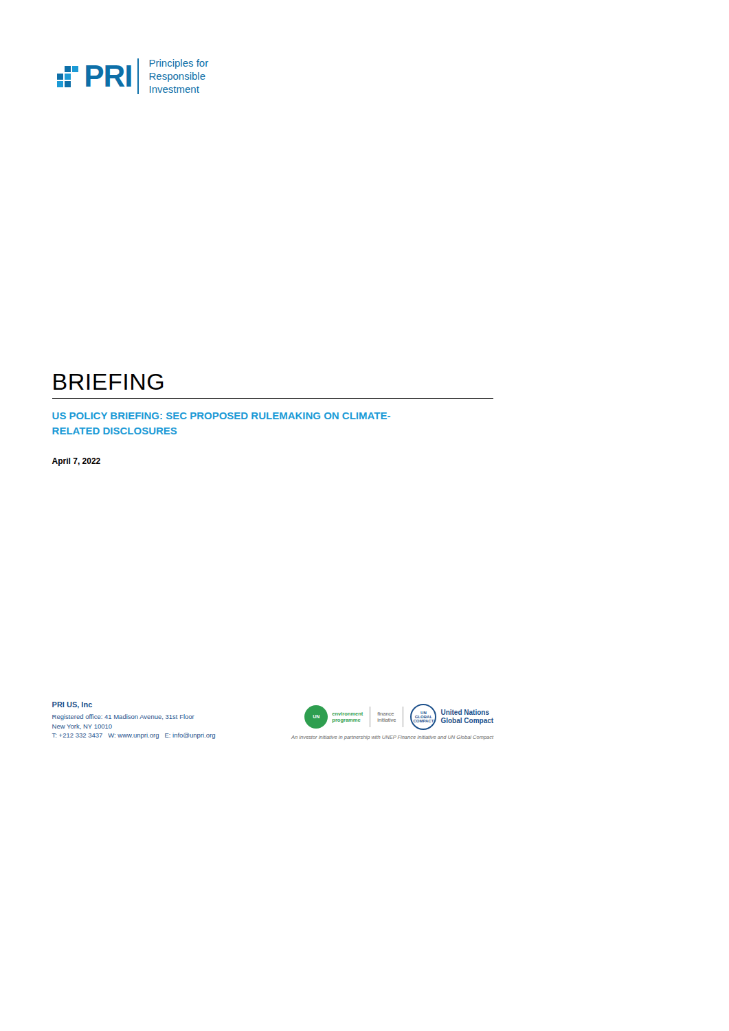PRI
Principles for
Responsible
Investment
BRIEFING
US Policy Briefing: SEC Proposed Rulemaking on Climate-Related Disclosures
April 7, 2022
PRI US, Inc
Registered office: 41 Madison Avenue, 31st Floor
New York, NY 10010
T: +212 332 3437 W: www.unpri.org E: info@unpri.org
UN
environment
programme
finance
initiative
UN
GLOBAL
COMPACT
United Nations
Global Compact
An investor initiative in partnership with UNEP Finance Initiative and UN Global Compact